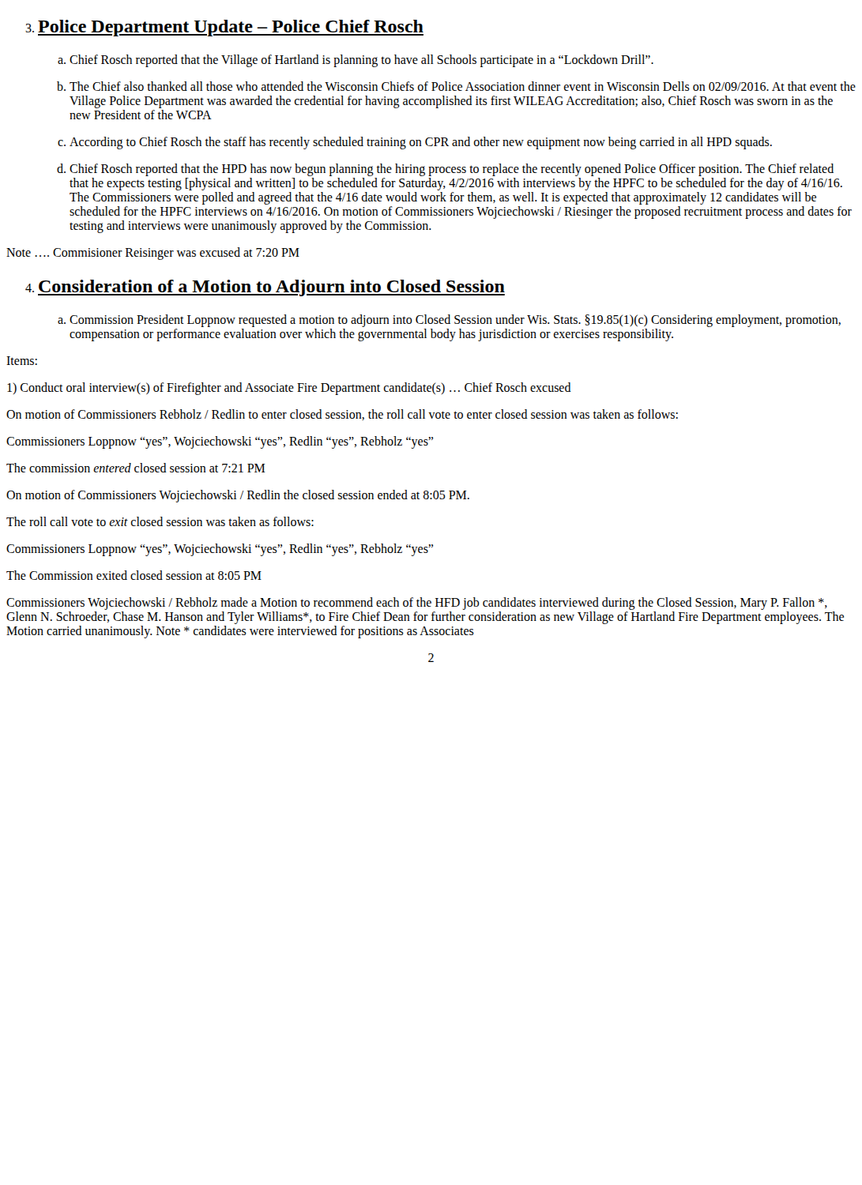Police Department Update – Police Chief Rosch
Chief Rosch reported that the Village of Hartland is planning to have all Schools participate in a “Lockdown Drill”.
The Chief also thanked all those who attended the Wisconsin Chiefs of Police Association dinner event in Wisconsin Dells on 02/09/2016. At that event the Village Police Department was awarded the credential for having accomplished its first WILEAG Accreditation; also, Chief Rosch was sworn in as the new President of the WCPA
According to Chief Rosch the staff has recently scheduled training on CPR and other new equipment now being carried in all HPD squads.
Chief Rosch reported that the HPD has now begun planning the hiring process to replace the recently opened Police Officer position. The Chief related that he expects testing [physical and written] to be scheduled for Saturday, 4/2/2016 with interviews by the HPFC to be scheduled for the day of 4/16/16. The Commissioners were polled and agreed that the 4/16 date would work for them, as well. It is expected that approximately 12 candidates will be scheduled for the HPFC interviews on 4/16/2016. On motion of Commissioners Wojciechowski / Riesinger the proposed recruitment process and dates for testing and interviews were unanimously approved by the Commission.
Note …. Commisioner Reisinger was excused at 7:20 PM
Consideration of a Motion to Adjourn into Closed Session
Commission President Loppnow requested a motion to adjourn into Closed Session under Wis. Stats. §19.85(1)(c) Considering employment, promotion, compensation or performance evaluation over which the governmental body has jurisdiction or exercises responsibility.
Items:
1) Conduct oral interview(s) of Firefighter and Associate Fire Department candidate(s) … Chief Rosch excused
On motion of Commissioners Rebholz / Redlin to enter closed session, the roll call vote to enter closed session was taken as follows:
Commissioners Loppnow “yes”, Wojciechowski “yes”, Redlin “yes”, Rebholz “yes”
The commission entered closed session at 7:21 PM
On motion of Commissioners Wojciechowski / Redlin the closed session ended at 8:05 PM.
The roll call vote to exit closed session was taken as follows:
Commissioners Loppnow “yes”, Wojciechowski “yes”, Redlin “yes”, Rebholz “yes”
The Commission exited closed session at 8:05 PM
Commissioners Wojciechowski / Rebholz made a Motion to recommend each of the HFD job candidates interviewed during the Closed Session, Mary P. Fallon *, Glenn N. Schroeder, Chase M. Hanson and Tyler Williams*, to Fire Chief Dean for further consideration as new Village of Hartland Fire Department employees. The Motion carried unanimously. Note * candidates were interviewed for positions as Associates
2